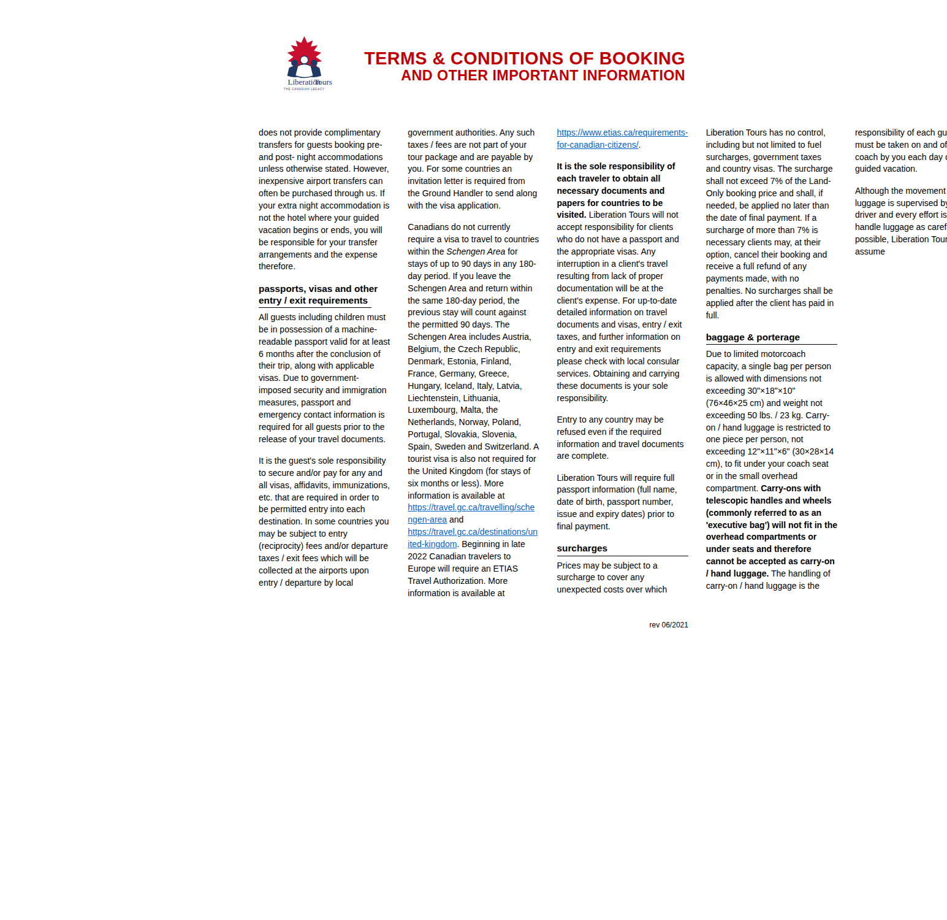Liberation Tours THE CANADIAN LEGACY
Terms & Conditions of Booking
and other important information
does not provide complimentary transfers for guests booking pre- and post- night accommodations unless otherwise stated. However, inexpensive airport transfers can often be purchased through us. If your extra night accommodation is not the hotel where your guided vacation begins or ends, you will be responsible for your transfer arrangements and the expense therefore.
passports, visas and other entry / exit requirements
All guests including children must be in possession of a machine-readable passport valid for at least 6 months after the conclusion of their trip, along with applicable visas. Due to government-imposed security and immigration measures, passport and emergency contact information is required for all guests prior to the release of your travel documents.
It is the guest's sole responsibility to secure and/or pay for any and all visas, affidavits, immunizations, etc. that are required in order to be permitted entry into each destination. In some countries you may be subject to entry (reciprocity) fees and/or departure taxes / exit fees which will be collected at the airports upon entry / departure by local government authorities. Any such taxes / fees are not part of your tour package and are payable by you. For some countries an invitation letter is required from the Ground Handler to send along with the visa application.
Canadians do not currently require a visa to travel to countries within the Schengen Area for stays of up to 90 days in any 180-day period. If you leave the Schengen Area and return within the same 180-day period, the previous stay will count against the permitted 90 days. The Schengen Area includes Austria, Belgium, the Czech Republic, Denmark, Estonia, Finland, France, Germany, Greece, Hungary, Iceland, Italy, Latvia, Liechtenstein, Lithuania, Luxembourg, Malta, the Netherlands, Norway, Poland, Portugal, Slovakia, Slovenia, Spain, Sweden and Switzerland. A tourist visa is also not required for the United Kingdom (for stays of six months or less). More information is available at https://travel.gc.ca/travelling/schengen-area and https://travel.gc.ca/destinations/united-kingdom. Beginning in late 2022 Canadian travelers to Europe will require an ETIAS Travel Authorization. More information is available at https://www.etias.ca/requirements-for-canadian-citizens/.
It is the sole responsibility of each traveler to obtain all necessary documents and papers for countries to be visited. Liberation Tours will not accept responsibility for clients who do not have a passport and the appropriate visas. Any interruption in a client's travel resulting from lack of proper documentation will be at the client's expense. For up-to-date detailed information on travel documents and visas, entry / exit taxes, and further information on entry and exit requirements please check with local consular services. Obtaining and carrying these documents is your sole responsibility.
Entry to any country may be refused even if the required information and travel documents are complete.
Liberation Tours will require full passport information (full name, date of birth, passport number, issue and expiry dates) prior to final payment.
surcharges
Prices may be subject to a surcharge to cover any unexpected costs over which Liberation Tours has no control, including but not limited to fuel surcharges, government taxes and country visas. The surcharge shall not exceed 7% of the Land-Only booking price and shall, if needed, be applied no later than the date of final payment. If a surcharge of more than 7% is necessary clients may, at their option, cancel their booking and receive a full refund of any payments made, with no penalties. No surcharges shall be applied after the client has paid in full.
baggage & porterage
Due to limited motorcoach capacity, a single bag per person is allowed with dimensions not exceeding 30"×18"×10" (76×46×25 cm) and weight not exceeding 50 lbs. / 23 kg. Carry-on / hand luggage is restricted to one piece per person, not exceeding 12"×11"×6" (30×28×14 cm), to fit under your coach seat or in the small overhead compartment. Carry-ons with telescopic handles and wheels (commonly referred to as an 'executive bag') will not fit in the overhead compartments or under seats and therefore cannot be accepted as carry-on / hand luggage. The handling of carry-on / hand luggage is the responsibility of each guest and must be taken on and off the coach by you each day of the guided vacation.
Although the movement of luggage is supervised by the driver and every effort is made to handle luggage as carefully as possible, Liberation Tours cannot assume
rev 06/2021